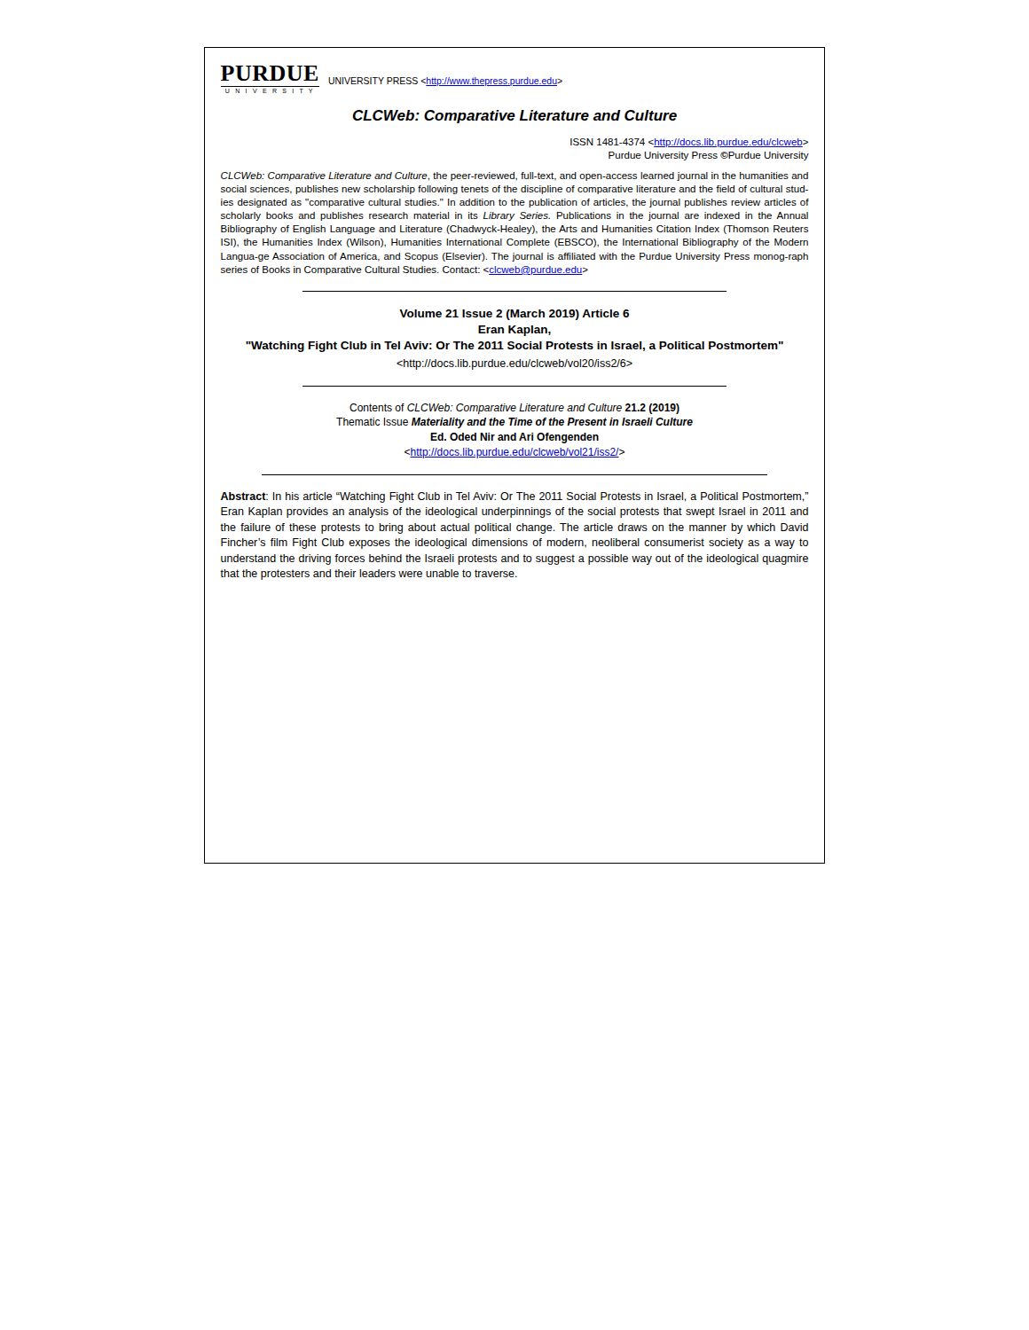PURDUE U N I V E R S I T Y
UNIVERSITY PRESS <http://www.thepress.purdue.edu>
CLCWeb: Comparative Literature and Culture
ISSN 1481-4374 <http://docs.lib.purdue.edu/clcweb>
Purdue University Press ©Purdue University
CLCWeb: Comparative Literature and Culture, the peer-reviewed, full-text, and open-access learned journal in the humanities and social sciences, publishes new scholarship following tenets of the discipline of comparative literature and the field of cultural studies designated as "comparative cultural studies." In addition to the publication of articles, the journal publishes review articles of scholarly books and publishes research material in its Library Series. Publications in the journal are indexed in the Annual Bibliography of English Language and Literature (Chadwyck-Healey), the Arts and Humanities Citation Index (Thomson Reuters ISI), the Humanities Index (Wilson), Humanities International Complete (EBSCO), the International Bibliography of the Modern Langua-ge Association of America, and Scopus (Elsevier). The journal is affiliated with the Purdue University Press monog-raph series of Books in Comparative Cultural Studies. Contact: <clcweb@purdue.edu>
Volume 21 Issue 2 (March 2019) Article 6
Eran Kaplan,
"Watching Fight Club in Tel Aviv: Or The 2011 Social Protests in Israel, a Political Postmortem" <http://docs.lib.purdue.edu/clcweb/vol20/iss2/6>
Contents of CLCWeb: Comparative Literature and Culture 21.2 (2019)
Thematic Issue Materiality and the Time of the Present in Israeli Culture
Ed. Oded Nir and Ari Ofengenden
<http://docs.lib.purdue.edu/clcweb/vol21/iss2/>
Abstract: In his article “Watching Fight Club in Tel Aviv: Or The 2011 Social Protests in Israel, a Political Postmortem,” Eran Kaplan provides an analysis of the ideological underpinnings of the social protests that swept Israel in 2011 and the failure of these protests to bring about actual political change. The article draws on the manner by which David Fincher’s film Fight Club exposes the ideological dimensions of modern, neoliberal consumerist society as a way to understand the driving forces behind the Israeli protests and to suggest a possible way out of the ideological quagmire that the protesters and their leaders were unable to traverse.